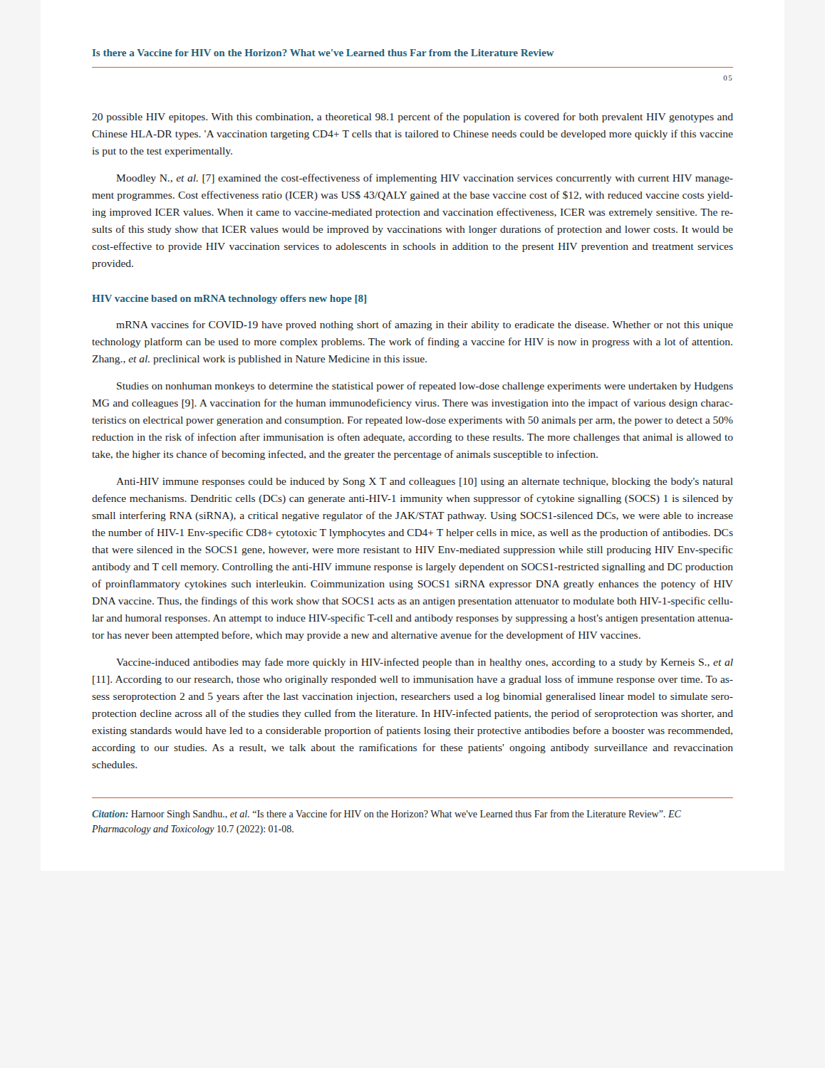Is there a Vaccine for HIV on the Horizon? What we've Learned thus Far from the Literature Review
05
20 possible HIV epitopes. With this combination, a theoretical 98.1 percent of the population is covered for both prevalent HIV genotypes and Chinese HLA-DR types. 'A vaccination targeting CD4+ T cells that is tailored to Chinese needs could be developed more quickly if this vaccine is put to the test experimentally.
Moodley N., et al. [7] examined the cost-effectiveness of implementing HIV vaccination services concurrently with current HIV management programmes. Cost effectiveness ratio (ICER) was US$ 43/QALY gained at the base vaccine cost of $12, with reduced vaccine costs yielding improved ICER values. When it came to vaccine-mediated protection and vaccination effectiveness, ICER was extremely sensitive. The results of this study show that ICER values would be improved by vaccinations with longer durations of protection and lower costs. It would be cost-effective to provide HIV vaccination services to adolescents in schools in addition to the present HIV prevention and treatment services provided.
HIV vaccine based on mRNA technology offers new hope [8]
mRNA vaccines for COVID-19 have proved nothing short of amazing in their ability to eradicate the disease. Whether or not this unique technology platform can be used to more complex problems. The work of finding a vaccine for HIV is now in progress with a lot of attention. Zhang., et al. preclinical work is published in Nature Medicine in this issue.
Studies on nonhuman monkeys to determine the statistical power of repeated low-dose challenge experiments were undertaken by Hudgens MG and colleagues [9]. A vaccination for the human immunodeficiency virus. There was investigation into the impact of various design characteristics on electrical power generation and consumption. For repeated low-dose experiments with 50 animals per arm, the power to detect a 50% reduction in the risk of infection after immunisation is often adequate, according to these results. The more challenges that animal is allowed to take, the higher its chance of becoming infected, and the greater the percentage of animals susceptible to infection.
Anti-HIV immune responses could be induced by Song X T and colleagues [10] using an alternate technique, blocking the body's natural defence mechanisms. Dendritic cells (DCs) can generate anti-HIV-1 immunity when suppressor of cytokine signalling (SOCS) 1 is silenced by small interfering RNA (siRNA), a critical negative regulator of the JAK/STAT pathway. Using SOCS1-silenced DCs, we were able to increase the number of HIV-1 Env-specific CD8+ cytotoxic T lymphocytes and CD4+ T helper cells in mice, as well as the production of antibodies. DCs that were silenced in the SOCS1 gene, however, were more resistant to HIV Env-mediated suppression while still producing HIV Env-specific antibody and T cell memory. Controlling the anti-HIV immune response is largely dependent on SOCS1-restricted signalling and DC production of proinflammatory cytokines such interleukin. Coimmunization using SOCS1 siRNA expressor DNA greatly enhances the potency of HIV DNA vaccine. Thus, the findings of this work show that SOCS1 acts as an antigen presentation attenuator to modulate both HIV-1-specific cellular and humoral responses. An attempt to induce HIV-specific T-cell and antibody responses by suppressing a host's antigen presentation attenuator has never been attempted before, which may provide a new and alternative avenue for the development of HIV vaccines.
Vaccine-induced antibodies may fade more quickly in HIV-infected people than in healthy ones, according to a study by Kerneis S., et al [11]. According to our research, those who originally responded well to immunisation have a gradual loss of immune response over time. To assess seroprotection 2 and 5 years after the last vaccination injection, researchers used a log binomial generalised linear model to simulate seroprotection decline across all of the studies they culled from the literature. In HIV-infected patients, the period of seroprotection was shorter, and existing standards would have led to a considerable proportion of patients losing their protective antibodies before a booster was recommended, according to our studies. As a result, we talk about the ramifications for these patients' ongoing antibody surveillance and revaccination schedules.
Citation: Harnoor Singh Sandhu., et al. “Is there a Vaccine for HIV on the Horizon? What we've Learned thus Far from the Literature Review”. EC Pharmacology and Toxicology 10.7 (2022): 01-08.